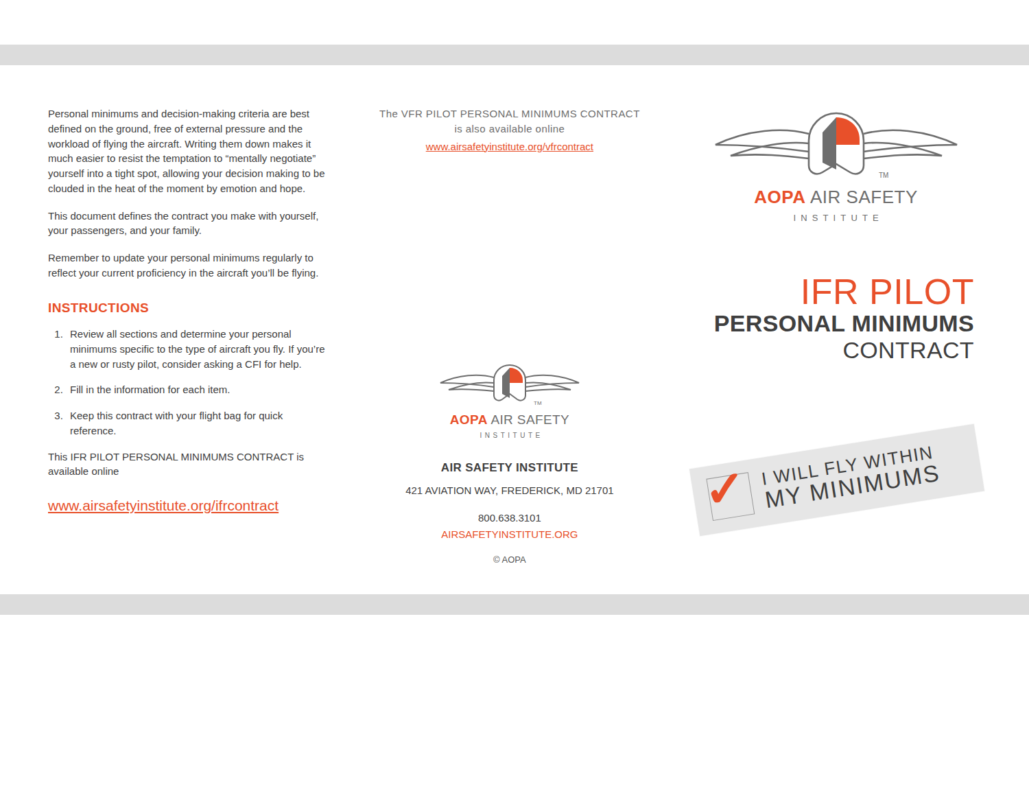Personal minimums and decision-making criteria are best defined on the ground, free of external pressure and the workload of flying the aircraft. Writing them down makes it much easier to resist the temptation to “mentally negotiate” yourself into a tight spot, allowing your decision making to be clouded in the heat of the moment by emotion and hope.
This document defines the contract you make with yourself, your passengers, and your family.
Remember to update your personal minimums regularly to reflect your current proficiency in the aircraft you’ll be flying.
INSTRUCTIONS
Review all sections and determine your personal minimums specific to the type of aircraft you fly. If you’re a new or rusty pilot, consider asking a CFI for help.
Fill in the information for each item.
Keep this contract with your flight bag for quick reference.
This IFR PILOT PERSONAL MINIMUMS CONTRACT is available online
www.airsafetyinstitute.org/ifrcontract
The VFR PILOT PERSONAL MINIMUMS CONTRACTis also available online
www.airsafetyinstitute.org/vfrcontract
TM
AOPA AIR SAFETY
INSTITUTE
AIR SAFETY INSTITUTE
421 AVIATION WAY, FREDERICK, MD 21701
800.638.3101
AIRSAFETYINSTITUTE.ORG
© AOPA
TM
AOPA AIR SAFETY
INSTITUTE
IFR PILOT
PERSONAL MINIMUMS
CONTRACT
✓
I WILL FLY WITHIN
MY MINIMUMS